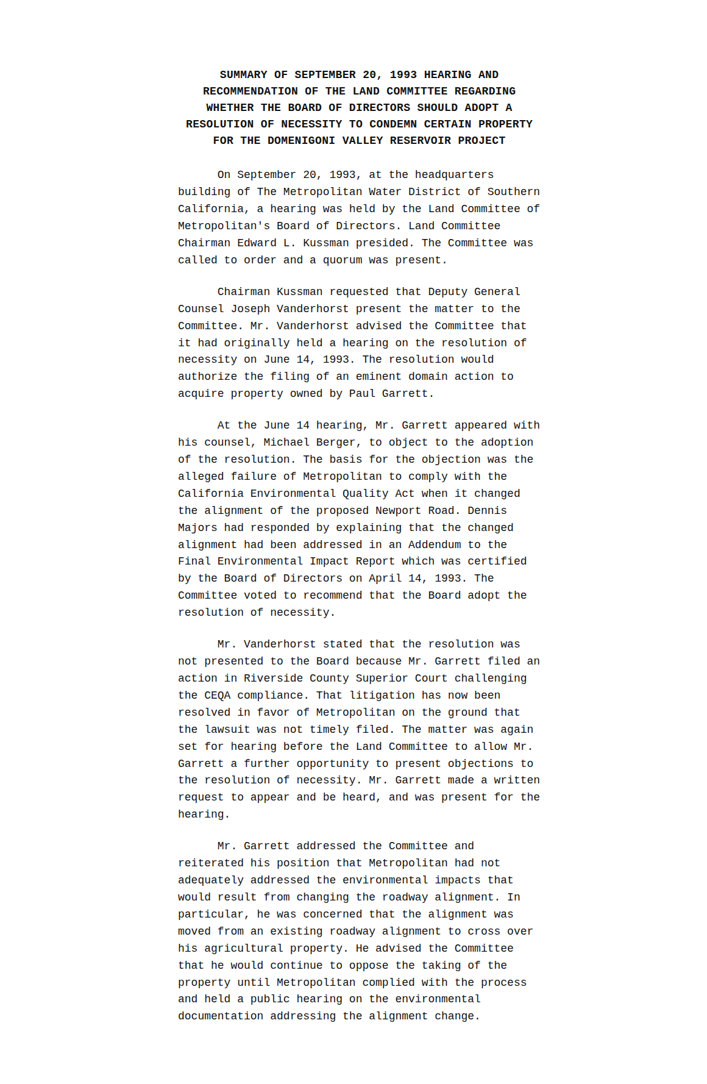Summary of September 20, 1993 Hearing and
Recommendation of the Land Committee Regarding
Whether the Board of Directors Should Adopt a
Resolution of Necessity to Condemn Certain Property
for the Domenigoni Valley Reservoir Project
On September 20, 1993, at the headquarters building of The Metropolitan Water District of Southern California, a hearing was held by the Land Committee of Metropolitan's Board of Directors. Land Committee Chairman Edward L. Kussman presided. The Committee was called to order and a quorum was present.
Chairman Kussman requested that Deputy General Counsel Joseph Vanderhorst present the matter to the Committee. Mr. Vanderhorst advised the Committee that it had originally held a hearing on the resolution of necessity on June 14, 1993. The resolution would authorize the filing of an eminent domain action to acquire property owned by Paul Garrett.
At the June 14 hearing, Mr. Garrett appeared with his counsel, Michael Berger, to object to the adoption of the resolution. The basis for the objection was the alleged failure of Metropolitan to comply with the California Environmental Quality Act when it changed the alignment of the proposed Newport Road. Dennis Majors had responded by explaining that the changed alignment had been addressed in an Addendum to the Final Environmental Impact Report which was certified by the Board of Directors on April 14, 1993. The Committee voted to recommend that the Board adopt the resolution of necessity.
Mr. Vanderhorst stated that the resolution was not presented to the Board because Mr. Garrett filed an action in Riverside County Superior Court challenging the CEQA compliance. That litigation has now been resolved in favor of Metropolitan on the ground that the lawsuit was not timely filed. The matter was again set for hearing before the Land Committee to allow Mr. Garrett a further opportunity to present objections to the resolution of necessity. Mr. Garrett made a written request to appear and be heard, and was present for the hearing.
Mr. Garrett addressed the Committee and reiterated his position that Metropolitan had not adequately addressed the environmental impacts that would result from changing the roadway alignment. In particular, he was concerned that the alignment was moved from an existing roadway alignment to cross over his agricultural property. He advised the Committee that he would continue to oppose the taking of the property until Metropolitan complied with the process and held a public hearing on the environmental documentation addressing the alignment change.